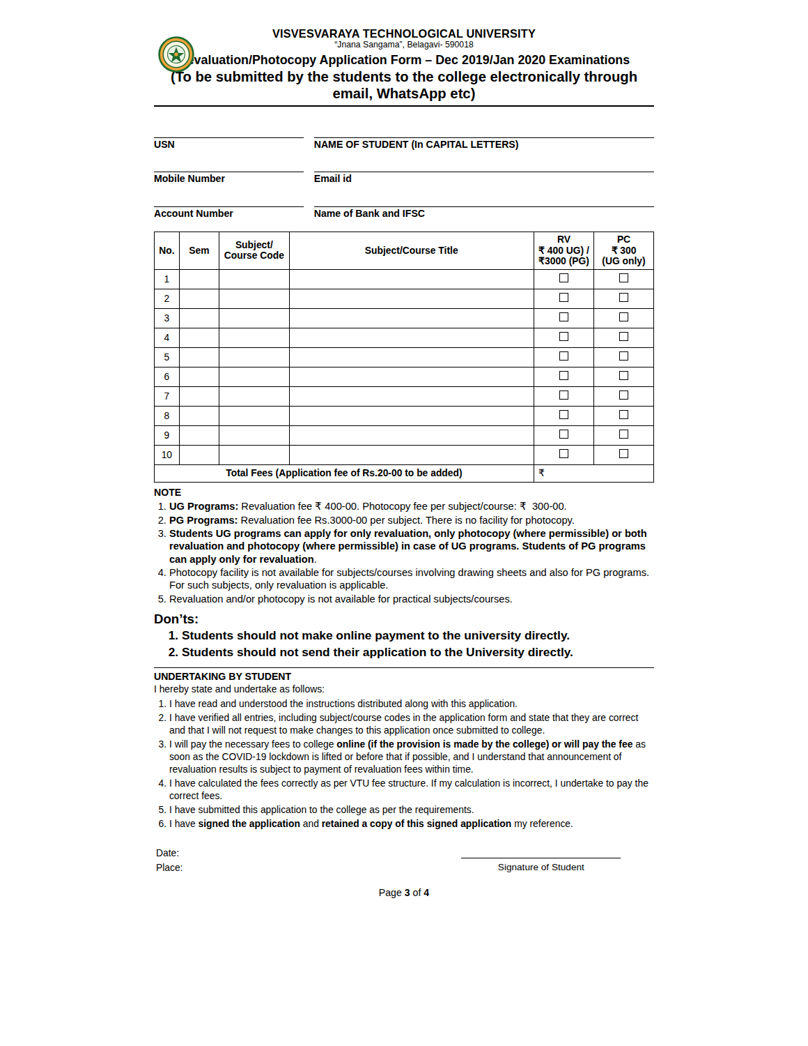VISVESVARAYA TECHNOLOGICAL UNIVERSITY
“Jnana Sangama”, Belagavi- 590018
Revaluation/Photocopy Application Form – Dec 2019/Jan 2020 Examinations
(To be submitted by the students to the college electronically through email, WhatsApp etc)
| USN | | NAME OF STUDENT (In CAPITAL LETTERS) |
| Mobile Number | | Email id |
| Account Number | | Name of Bank and IFSC |
| No. | Sem | Subject/ Course Code | Subject/Course Title | RV ₹ 400 UG) / ₹3000 (PG) | PC ₹ 300 (UG only) |
| --- | --- | --- | --- | --- | --- |
| 1 | | | | | |
| 2 | | | | | |
| 3 | | | | | |
| 4 | | | | | |
| 5 | | | | | |
| 6 | | | | | |
| 7 | | | | | |
| 8 | | | | | |
| 9 | | | | | |
| 10 | | | | | |
| Total Fees (Application fee of Rs.20-00 to be added) | ₹ |
NOTE
UG Programs: Revaluation fee ₹ 400-00. Photocopy fee per subject/course: ₹ 300-00.
PG Programs: Revaluation fee Rs.3000-00 per subject. There is no facility for photocopy.
Students UG programs can apply for only revaluation, only photocopy (where permissible) or both revaluation and photocopy (where permissible) in case of UG programs. Students of PG programs can apply only for revaluation.
Photocopy facility is not available for subjects/courses involving drawing sheets and also for PG programs. For such subjects, only revaluation is applicable.
Revaluation and/or photocopy is not available for practical subjects/courses.
Don’ts:
Students should not make online payment to the university directly.
Students should not send their application to the University directly.
UNDERTAKING BY STUDENT
I hereby state and undertake as follows:
I have read and understood the instructions distributed along with this application.
I have verified all entries, including subject/course codes in the application form and state that they are correct and that I will not request to make changes to this application once submitted to college.
I will pay the necessary fees to college online (if the provision is made by the college) or will pay the fee as soon as the COVID-19 lockdown is lifted or before that if possible, and I understand that announcement of revaluation results is subject to payment of revaluation fees within time.
I have calculated the fees correctly as per VTU fee structure. If my calculation is incorrect, I undertake to pay the correct fees.
I have submitted this application to the college as per the requirements.
I have signed the application and retained a copy of this signed application my reference.
| Date: | |
| Place: | Signature of Student |
Page 3 of 4